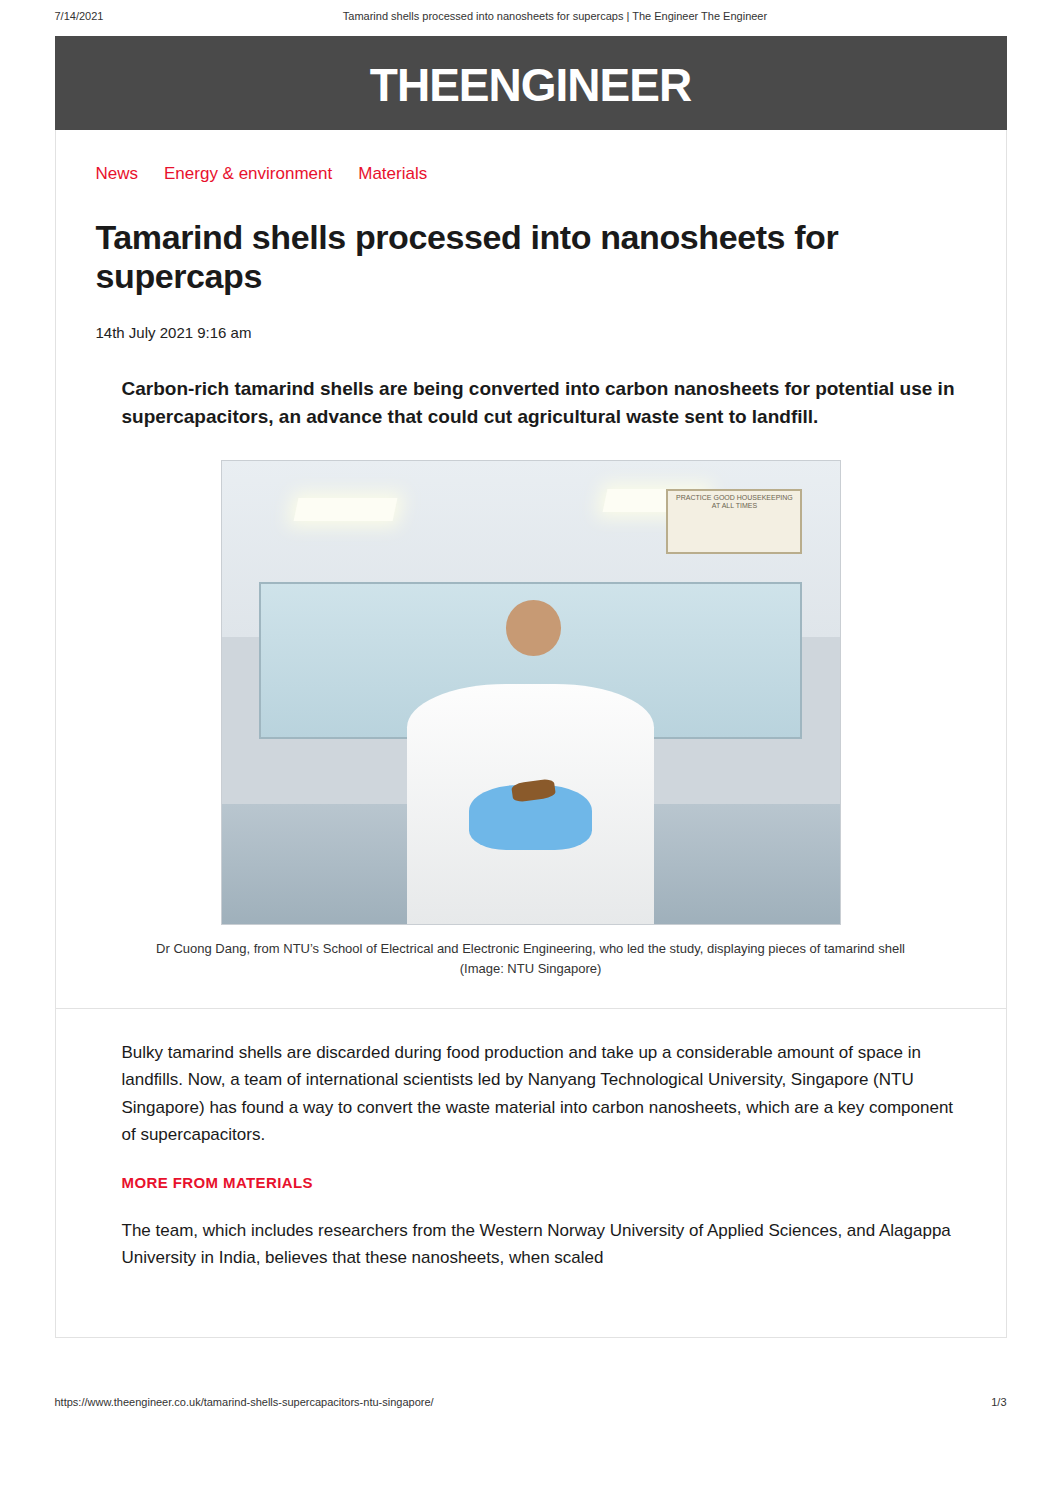7/14/2021 Tamarind shells processed into nanosheets for supercaps | The Engineer The Engineer
THEENGINEER
News Energy & environment Materials
Tamarind shells processed into nanosheets for supercaps
14th July 2021 9:16 am
Carbon-rich tamarind shells are being converted into carbon nanosheets for potential use in supercapacitors, an advance that could cut agricultural waste sent to landfill.
PRACTICE GOOD HOUSEKEEPING AT ALL TIMES
Dr Cuong Dang, from NTU’s School of Electrical and Electronic Engineering, who led the study, displaying pieces of tamarind shell (Image: NTU Singapore)
Bulky tamarind shells are discarded during food production and take up a considerable amount of space in landfills. Now, a team of international scientists led by Nanyang Technological University, Singapore (NTU Singapore) has found a way to convert the waste material into carbon nanosheets, which are a key component of supercapacitors.
MORE FROM MATERIALS
The team, which includes researchers from the Western Norway University of Applied Sciences, and Alagappa University in India, believes that these nanosheets, when scaled
https://www.theengineer.co.uk/tamarind-shells-supercapacitors-ntu-singapore/ 1/3